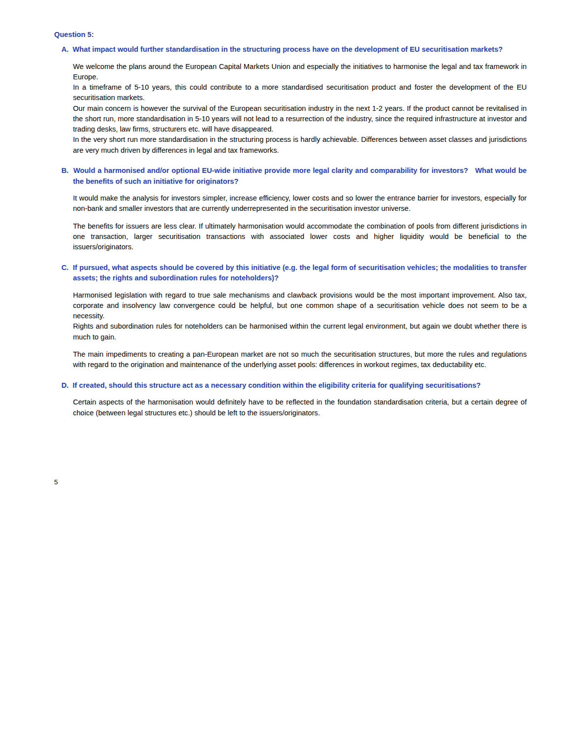Question 5:
A. What impact would further standardisation in the structuring process have on the development of EU securitisation markets?
We welcome the plans around the European Capital Markets Union and especially the initiatives to harmonise the legal and tax framework in Europe.
In a timeframe of 5-10 years, this could contribute to a more standardised securitisation product and foster the development of the EU securitisation markets.
Our main concern is however the survival of the European securitisation industry in the next 1-2 years. If the product cannot be revitalised in the short run, more standardisation in 5-10 years will not lead to a resurrection of the industry, since the required infrastructure at investor and trading desks, law firms, structurers etc. will have disappeared.
In the very short run more standardisation in the structuring process is hardly achievable. Differences between asset classes and jurisdictions are very much driven by differences in legal and tax frameworks.
B. Would a harmonised and/or optional EU-wide initiative provide more legal clarity and comparability for investors? What would be the benefits of such an initiative for originators?
It would make the analysis for investors simpler, increase efficiency, lower costs and so lower the entrance barrier for investors, especially for non-bank and smaller investors that are currently underrepresented in the securitisation investor universe.
The benefits for issuers are less clear. If ultimately harmonisation would accommodate the combination of pools from different jurisdictions in one transaction, larger securitisation transactions with associated lower costs and higher liquidity would be beneficial to the issuers/originators.
C. If pursued, what aspects should be covered by this initiative (e.g. the legal form of securitisation vehicles; the modalities to transfer assets; the rights and subordination rules for noteholders)?
Harmonised legislation with regard to true sale mechanisms and clawback provisions would be the most important improvement. Also tax, corporate and insolvency law convergence could be helpful, but one common shape of a securitisation vehicle does not seem to be a necessity.
Rights and subordination rules for noteholders can be harmonised within the current legal environment, but again we doubt whether there is much to gain.
The main impediments to creating a pan-European market are not so much the securitisation structures, but more the rules and regulations with regard to the origination and maintenance of the underlying asset pools: differences in workout regimes, tax deductability etc.
D. If created, should this structure act as a necessary condition within the eligibility criteria for qualifying securitisations?
Certain aspects of the harmonisation would definitely have to be reflected in the foundation standardisation criteria, but a certain degree of choice (between legal structures etc.) should be left to the issuers/originators.
5